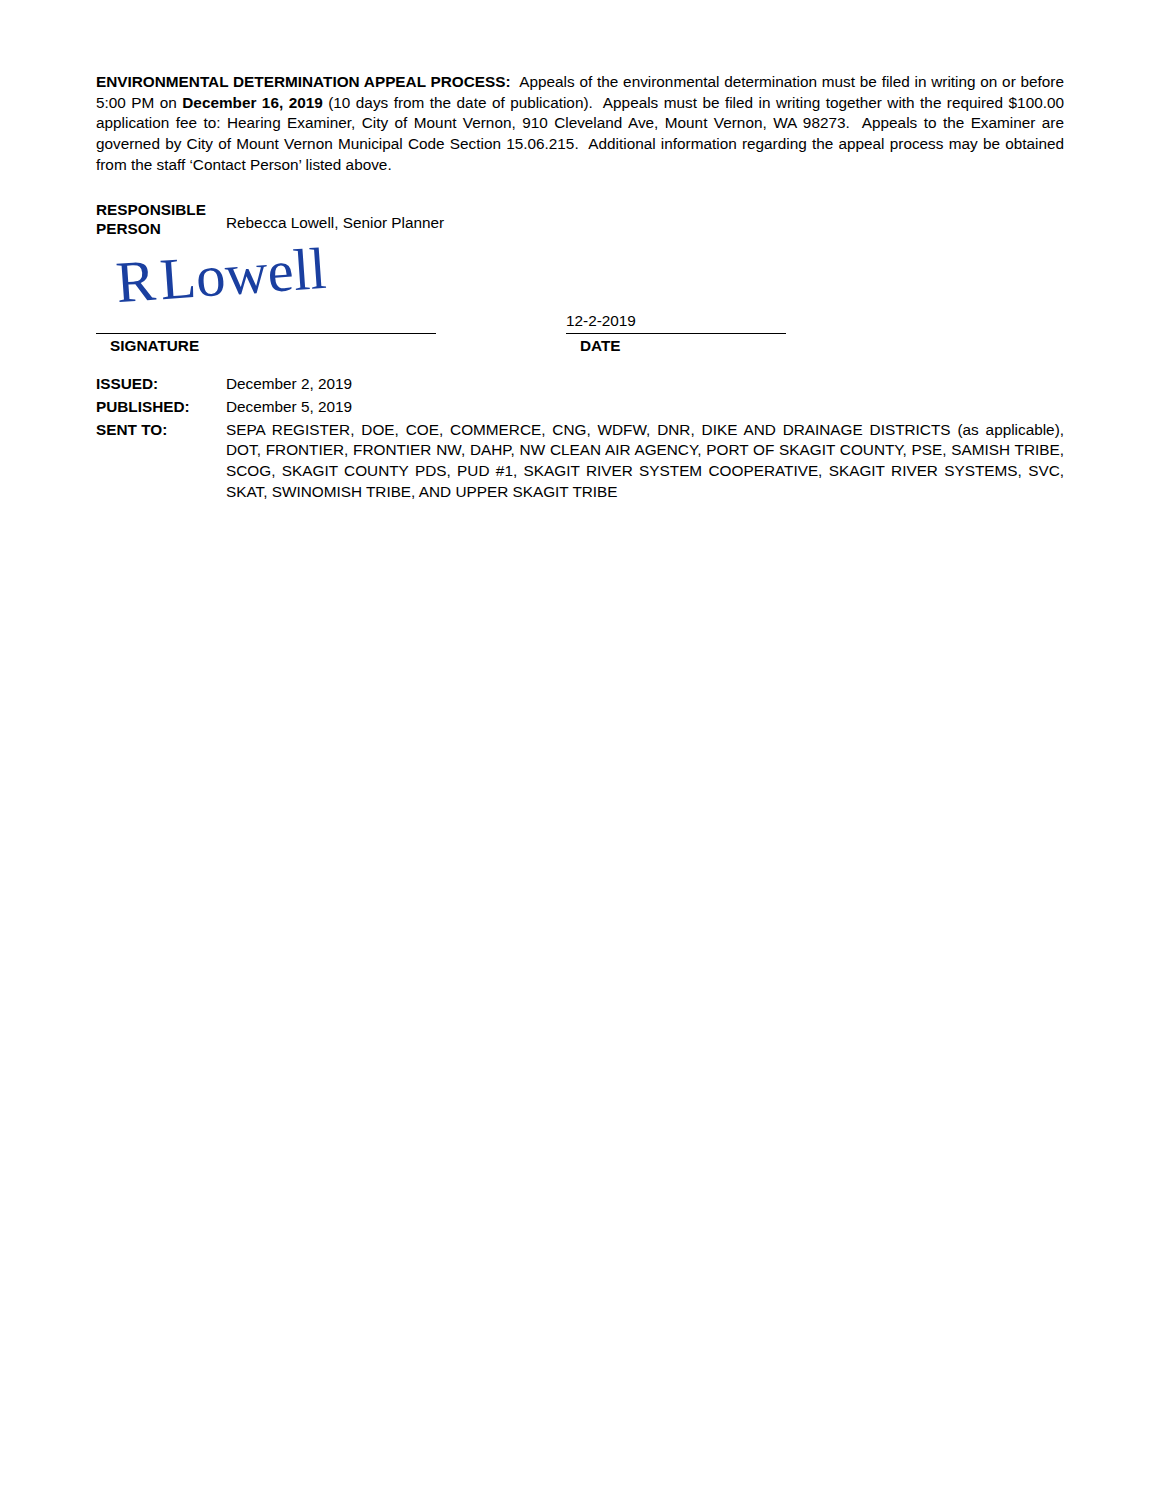ENVIRONMENTAL DETERMINATION APPEAL PROCESS: Appeals of the environmental determination must be filed in writing on or before 5:00 PM on December 16, 2019 (10 days from the date of publication). Appeals must be filed in writing together with the required $100.00 application fee to: Hearing Examiner, City of Mount Vernon, 910 Cleveland Ave, Mount Vernon, WA 98273. Appeals to the Examiner are governed by City of Mount Vernon Municipal Code Section 15.06.215. Additional information regarding the appeal process may be obtained from the staff ‘Contact Person’ listed above.
RESPONSIBLE
PERSON
Rebecca Lowell, Senior Planner
R Lowell
12-2-2019
SIGNATURE
DATE
| ISSUED: | December 2, 2019 |
| PUBLISHED: | December 5, 2019 |
| SENT TO: | SEPA REGISTER, DOE, COE, COMMERCE, CNG, WDFW, DNR, DIKE AND DRAINAGE DISTRICTS (as applicable), DOT, FRONTIER, FRONTIER NW, DAHP, NW CLEAN AIR AGENCY, PORT OF SKAGIT COUNTY, PSE, SAMISH TRIBE, SCOG, SKAGIT COUNTY PDS, PUD #1, SKAGIT RIVER SYSTEM COOPERATIVE, SKAGIT RIVER SYSTEMS, SVC, SKAT, SWINOMISH TRIBE, AND UPPER SKAGIT TRIBE |